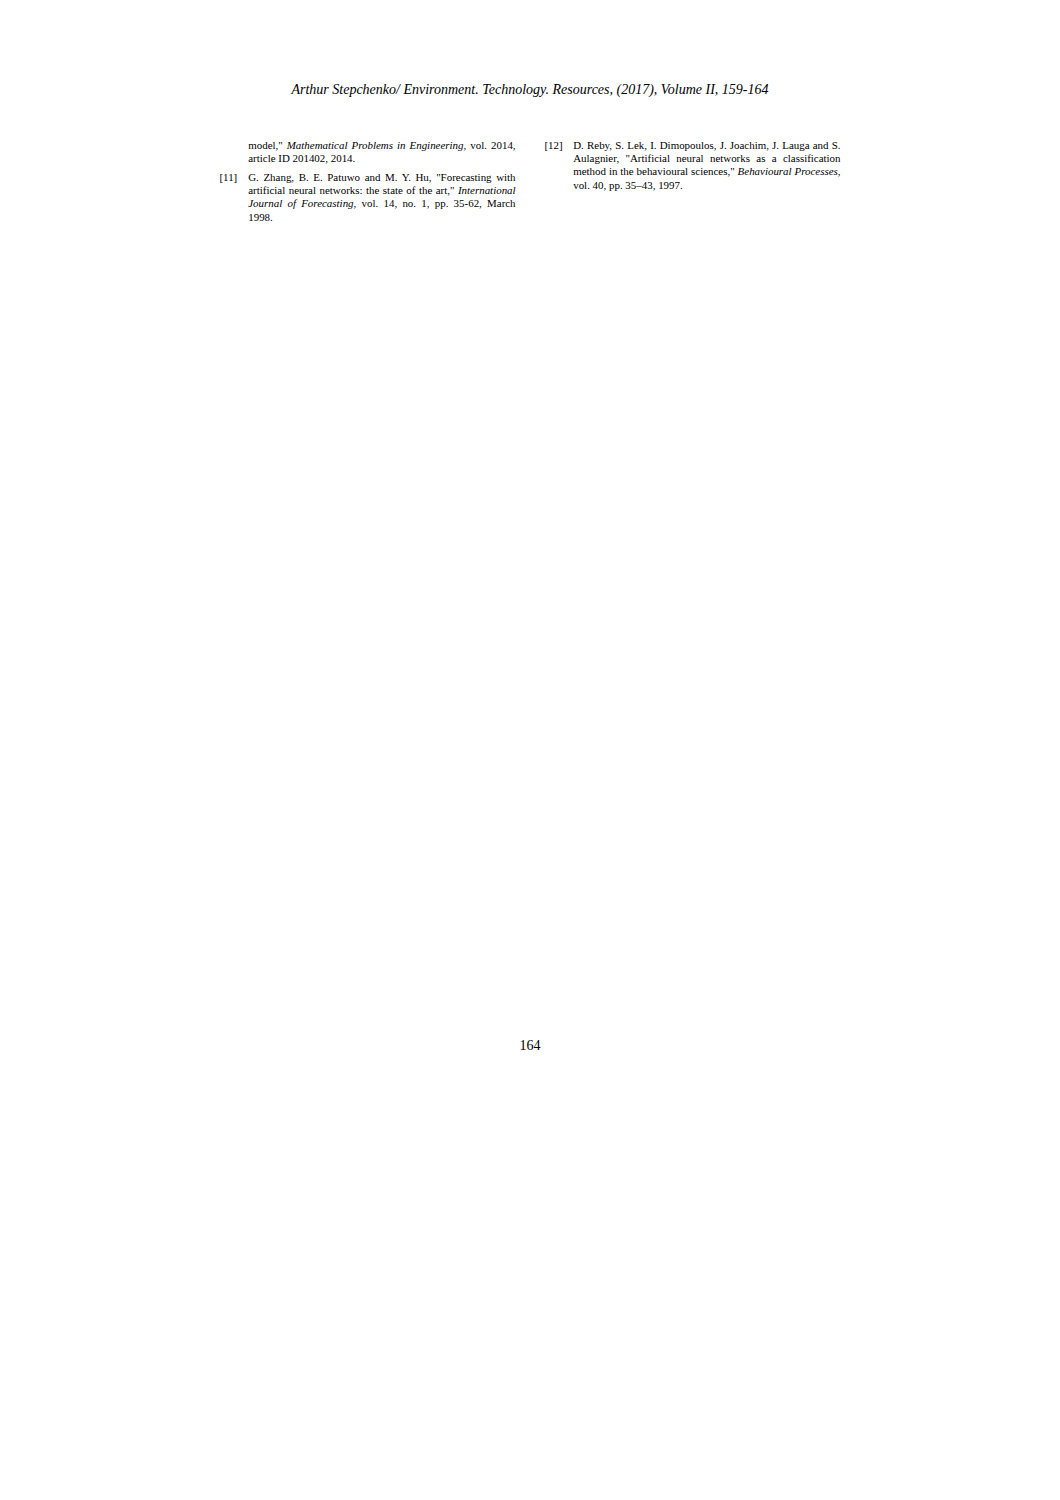Arthur Stepchenko/ Environment. Technology. Resources, (2017), Volume II, 159-164
model," Mathematical Problems in Engineering, vol. 2014, article ID 201402, 2014.
[11] G. Zhang, B. E. Patuwo and M. Y. Hu, "Forecasting with artificial neural networks: the state of the art," International Journal of Forecasting, vol. 14, no. 1, pp. 35-62, March 1998.
[12] D. Reby, S. Lek, I. Dimopoulos, J. Joachim, J. Lauga and S. Aulagnier, "Artificial neural networks as a classification method in the behavioural sciences," Behavioural Processes, vol. 40, pp. 35–43, 1997.
164